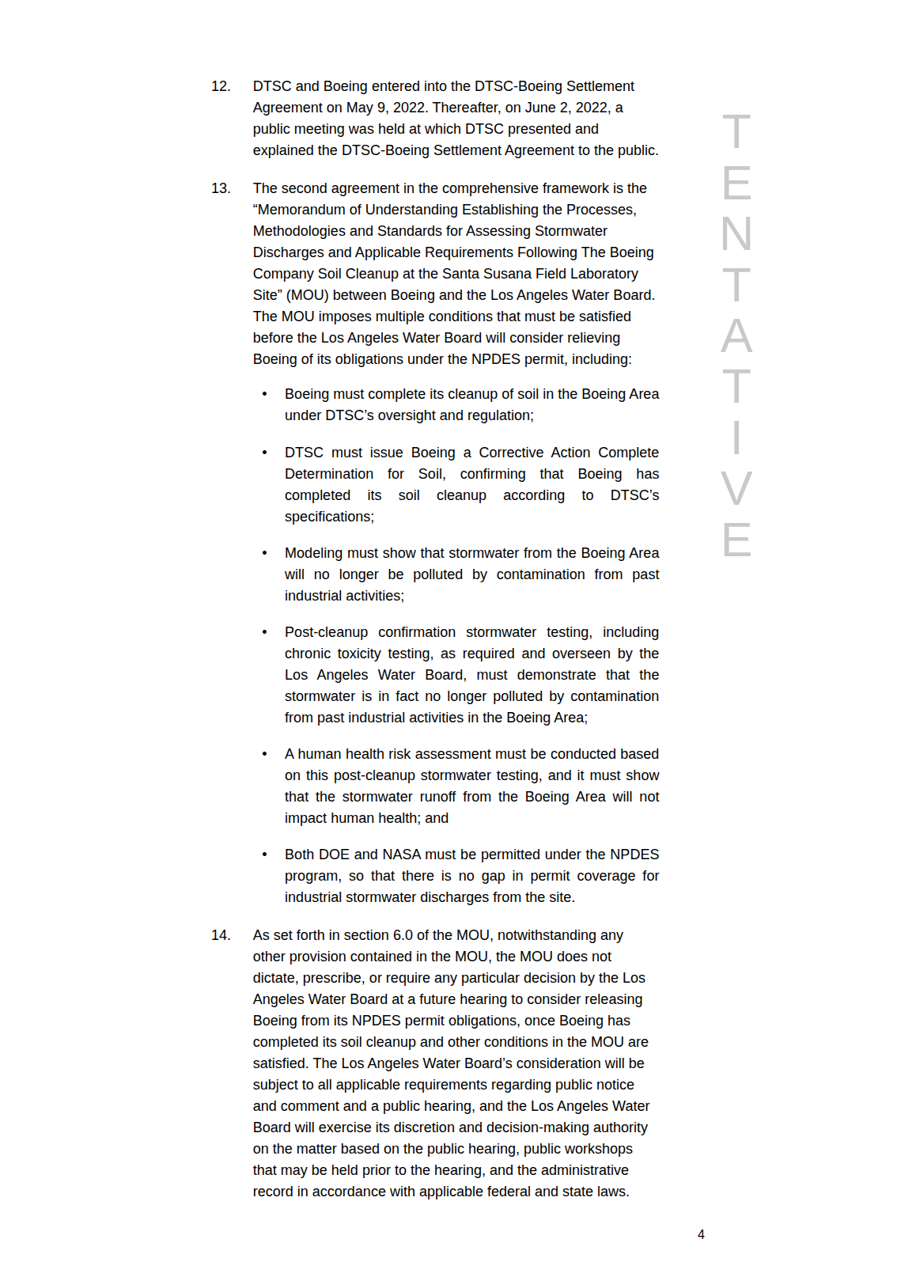T E N T A T I V E
12. DTSC and Boeing entered into the DTSC-Boeing Settlement Agreement on May 9, 2022. Thereafter, on June 2, 2022, a public meeting was held at which DTSC presented and explained the DTSC-Boeing Settlement Agreement to the public.
13. The second agreement in the comprehensive framework is the “Memorandum of Understanding Establishing the Processes, Methodologies and Standards for Assessing Stormwater Discharges and Applicable Requirements Following The Boeing Company Soil Cleanup at the Santa Susana Field Laboratory Site” (MOU) between Boeing and the Los Angeles Water Board. The MOU imposes multiple conditions that must be satisfied before the Los Angeles Water Board will consider relieving Boeing of its obligations under the NPDES permit, including:
Boeing must complete its cleanup of soil in the Boeing Area under DTSC’s oversight and regulation;
DTSC must issue Boeing a Corrective Action Complete Determination for Soil, confirming that Boeing has completed its soil cleanup according to DTSC’s specifications;
Modeling must show that stormwater from the Boeing Area will no longer be polluted by contamination from past industrial activities;
Post-cleanup confirmation stormwater testing, including chronic toxicity testing, as required and overseen by the Los Angeles Water Board, must demonstrate that the stormwater is in fact no longer polluted by contamination from past industrial activities in the Boeing Area;
A human health risk assessment must be conducted based on this post-cleanup stormwater testing, and it must show that the stormwater runoff from the Boeing Area will not impact human health; and
Both DOE and NASA must be permitted under the NPDES program, so that there is no gap in permit coverage for industrial stormwater discharges from the site.
14. As set forth in section 6.0 of the MOU, notwithstanding any other provision contained in the MOU, the MOU does not dictate, prescribe, or require any particular decision by the Los Angeles Water Board at a future hearing to consider releasing Boeing from its NPDES permit obligations, once Boeing has completed its soil cleanup and other conditions in the MOU are satisfied. The Los Angeles Water Board’s consideration will be subject to all applicable requirements regarding public notice and comment and a public hearing, and the Los Angeles Water Board will exercise its discretion and decision-making authority on the matter based on the public hearing, public workshops that may be held prior to the hearing, and the administrative record in accordance with applicable federal and state laws.
4